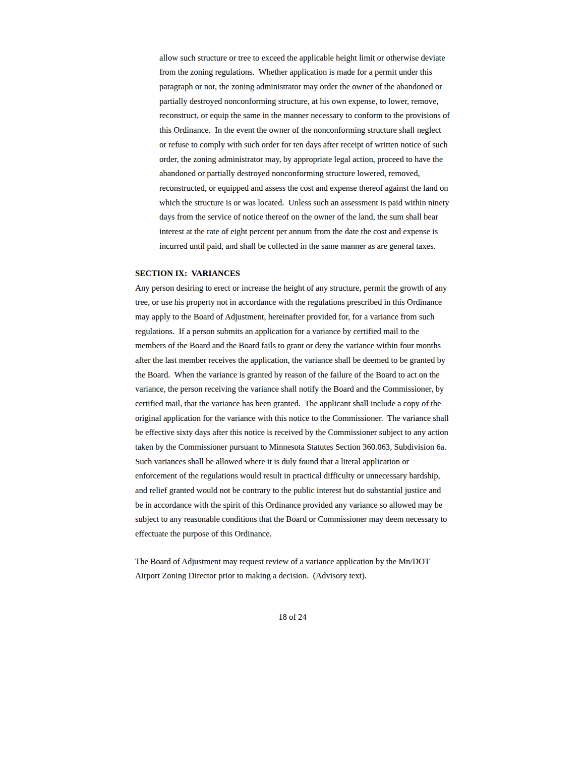allow such structure or tree to exceed the applicable height limit or otherwise deviate from the zoning regulations. Whether application is made for a permit under this paragraph or not, the zoning administrator may order the owner of the abandoned or partially destroyed nonconforming structure, at his own expense, to lower, remove, reconstruct, or equip the same in the manner necessary to conform to the provisions of this Ordinance. In the event the owner of the nonconforming structure shall neglect or refuse to comply with such order for ten days after receipt of written notice of such order, the zoning administrator may, by appropriate legal action, proceed to have the abandoned or partially destroyed nonconforming structure lowered, removed, reconstructed, or equipped and assess the cost and expense thereof against the land on which the structure is or was located. Unless such an assessment is paid within ninety days from the service of notice thereof on the owner of the land, the sum shall bear interest at the rate of eight percent per annum from the date the cost and expense is incurred until paid, and shall be collected in the same manner as are general taxes.
SECTION IX: VARIANCES
Any person desiring to erect or increase the height of any structure, permit the growth of any tree, or use his property not in accordance with the regulations prescribed in this Ordinance may apply to the Board of Adjustment, hereinafter provided for, for a variance from such regulations. If a person submits an application for a variance by certified mail to the members of the Board and the Board fails to grant or deny the variance within four months after the last member receives the application, the variance shall be deemed to be granted by the Board. When the variance is granted by reason of the failure of the Board to act on the variance, the person receiving the variance shall notify the Board and the Commissioner, by certified mail, that the variance has been granted. The applicant shall include a copy of the original application for the variance with this notice to the Commissioner. The variance shall be effective sixty days after this notice is received by the Commissioner subject to any action taken by the Commissioner pursuant to Minnesota Statutes Section 360.063, Subdivision 6a. Such variances shall be allowed where it is duly found that a literal application or enforcement of the regulations would result in practical difficulty or unnecessary hardship, and relief granted would not be contrary to the public interest but do substantial justice and be in accordance with the spirit of this Ordinance provided any variance so allowed may be subject to any reasonable conditions that the Board or Commissioner may deem necessary to effectuate the purpose of this Ordinance.
The Board of Adjustment may request review of a variance application by the Mn/DOT Airport Zoning Director prior to making a decision. (Advisory text).
18 of 24